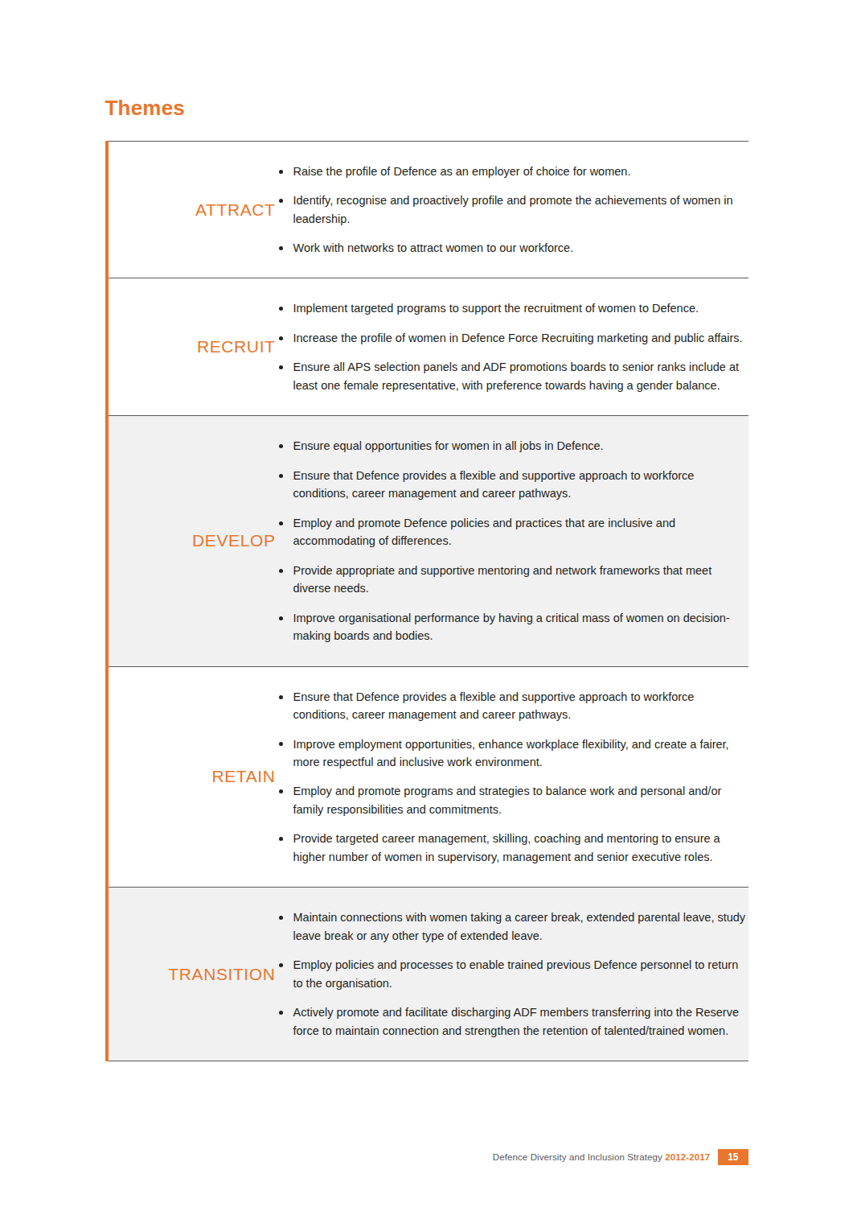Themes
| Attract | Raise the profile of Defence as an employer of choice for women. Identify, recognise and proactively profile and promote the achievements of women in leadership. Work with networks to attract women to our workforce. |
| Recruit | Implement targeted programs to support the recruitment of women to Defence. Increase the profile of women in Defence Force Recruiting marketing and public affairs. Ensure all APS selection panels and ADF promotions boards to senior ranks include at least one female representative, with preference towards having a gender balance. |
| Develop | Ensure equal opportunities for women in all jobs in Defence. Ensure that Defence provides a flexible and supportive approach to workforce conditions, career management and career pathways. Employ and promote Defence policies and practices that are inclusive and accommodating of differences. Provide appropriate and supportive mentoring and network frameworks that meet diverse needs. Improve organisational performance by having a critical mass of women on decision-making boards and bodies. |
| Retain | Ensure that Defence provides a flexible and supportive approach to workforce conditions, career management and career pathways. Improve employment opportunities, enhance workplace flexibility, and create a fairer, more respectful and inclusive work environment. Employ and promote programs and strategies to balance work and personal and/or family responsibilities and commitments. Provide targeted career management, skilling, coaching and mentoring to ensure a higher number of women in supervisory, management and senior executive roles. |
| Transition | Maintain connections with women taking a career break, extended parental leave, study leave break or any other type of extended leave. Employ policies and processes to enable trained previous Defence personnel to return to the organisation. Actively promote and facilitate discharging ADF members transferring into the Reserve force to maintain connection and strengthen the retention of talented/trained women. |
Defence Diversity and Inclusion Strategy 2012-2017 15